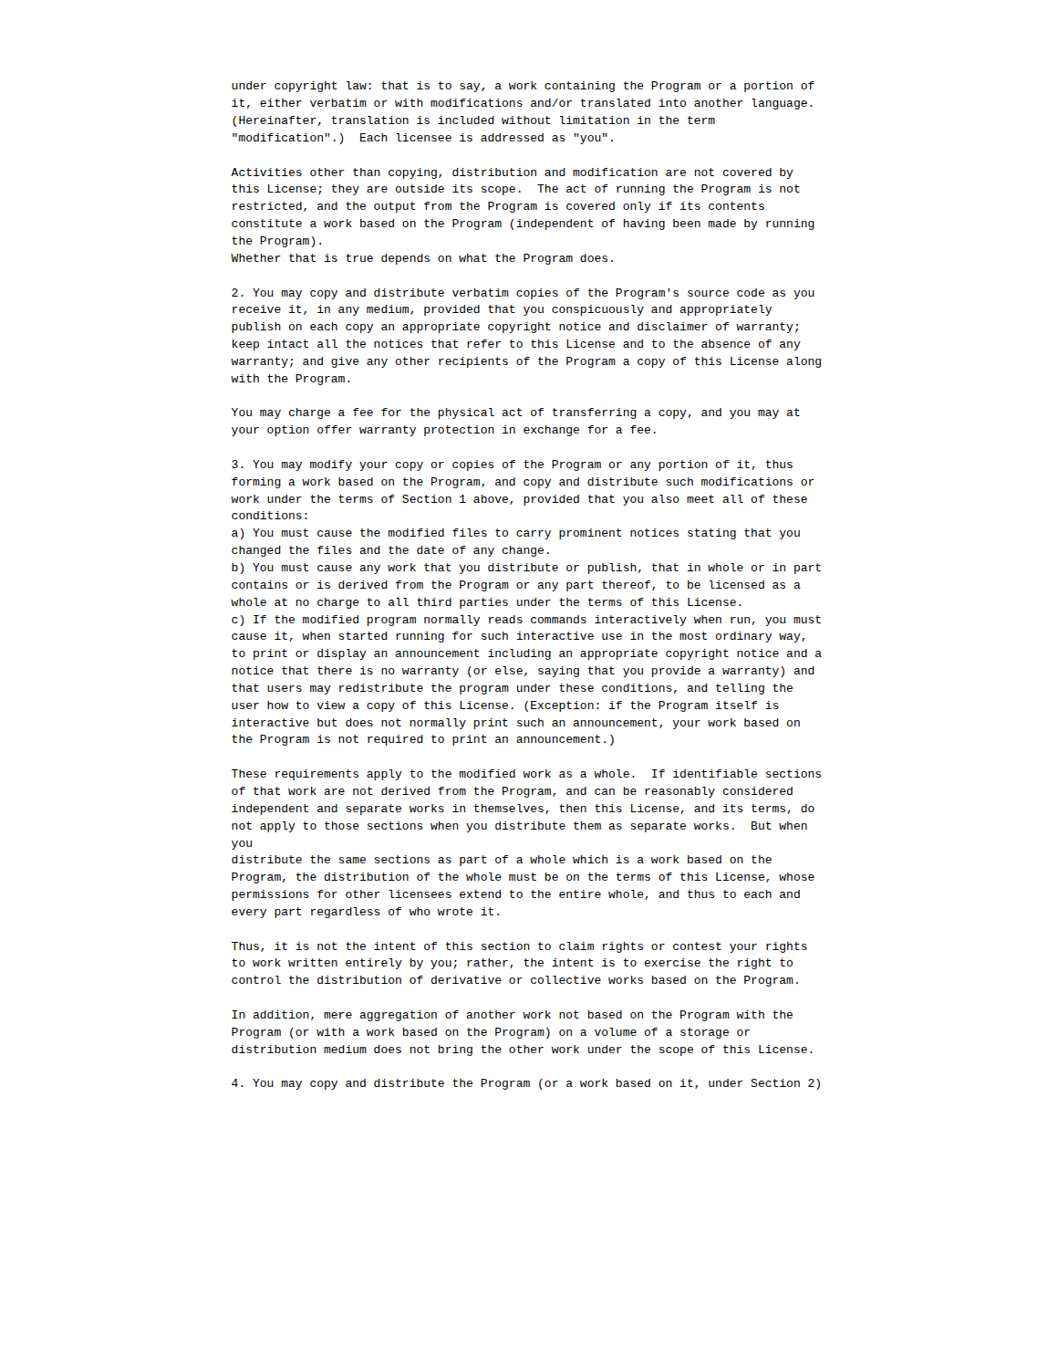under copyright law: that is to say, a work containing the Program or a portion of it, either verbatim or with modifications and/or translated into another language. (Hereinafter, translation is included without limitation in the term "modification".) Each licensee is addressed as "you".
Activities other than copying, distribution and modification are not covered by this License; they are outside its scope. The act of running the Program is not restricted, and the output from the Program is covered only if its contents constitute a work based on the Program (independent of having been made by running the Program). Whether that is true depends on what the Program does.
2. You may copy and distribute verbatim copies of the Program's source code as you receive it, in any medium, provided that you conspicuously and appropriately publish on each copy an appropriate copyright notice and disclaimer of warranty; keep intact all the notices that refer to this License and to the absence of any warranty; and give any other recipients of the Program a copy of this License along with the Program.
You may charge a fee for the physical act of transferring a copy, and you may at your option offer warranty protection in exchange for a fee.
3. You may modify your copy or copies of the Program or any portion of it, thus forming a work based on the Program, and copy and distribute such modifications or work under the terms of Section 1 above, provided that you also meet all of these conditions: a) You must cause the modified files to carry prominent notices stating that you changed the files and the date of any change. b) You must cause any work that you distribute or publish, that in whole or in part contains or is derived from the Program or any part thereof, to be licensed as a whole at no charge to all third parties under the terms of this License. c) If the modified program normally reads commands interactively when run, you must cause it, when started running for such interactive use in the most ordinary way, to print or display an announcement including an appropriate copyright notice and a notice that there is no warranty (or else, saying that you provide a warranty) and that users may redistribute the program under these conditions, and telling the user how to view a copy of this License. (Exception: if the Program itself is interactive but does not normally print such an announcement, your work based on the Program is not required to print an announcement.)
These requirements apply to the modified work as a whole. If identifiable sections of that work are not derived from the Program, and can be reasonably considered independent and separate works in themselves, then this License, and its terms, do not apply to those sections when you distribute them as separate works. But when you distribute the same sections as part of a whole which is a work based on the Program, the distribution of the whole must be on the terms of this License, whose permissions for other licensees extend to the entire whole, and thus to each and every part regardless of who wrote it.
Thus, it is not the intent of this section to claim rights or contest your rights to work written entirely by you; rather, the intent is to exercise the right to control the distribution of derivative or collective works based on the Program.
In addition, mere aggregation of another work not based on the Program with the Program (or with a work based on the Program) on a volume of a storage or distribution medium does not bring the other work under the scope of this License.
4. You may copy and distribute the Program (or a work based on it, under Section 2)